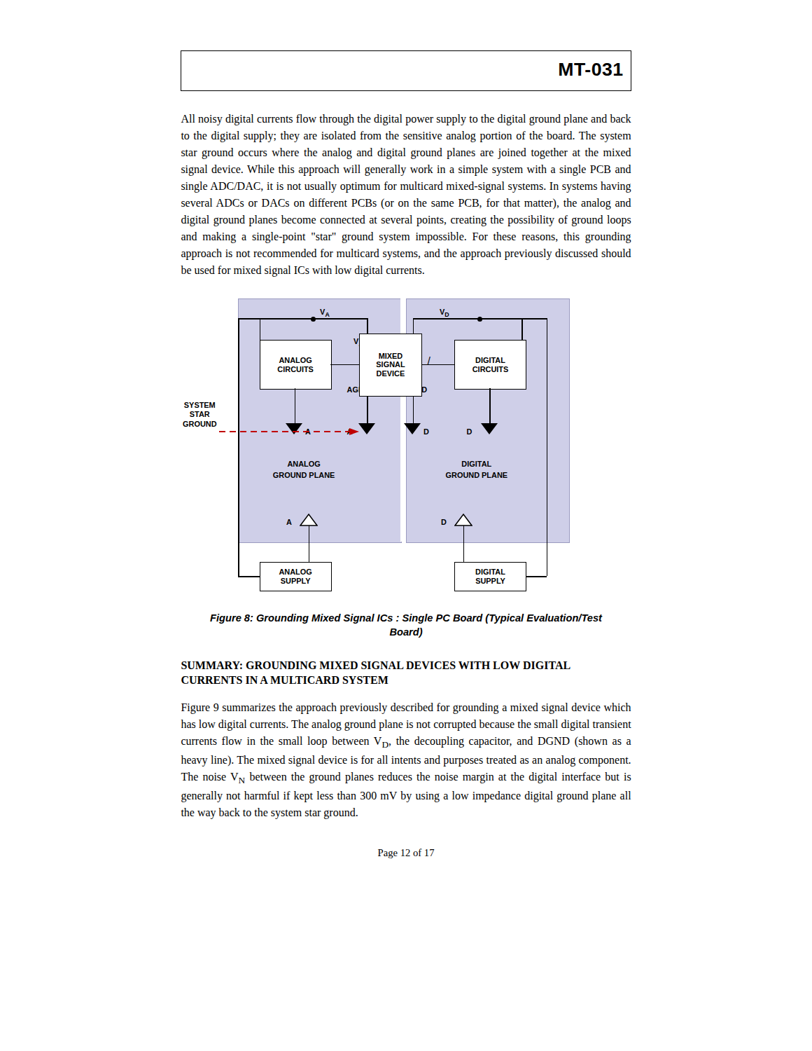MT-031
All noisy digital currents flow through the digital power supply to the digital ground plane and back to the digital supply; they are isolated from the sensitive analog portion of the board. The system star ground occurs where the analog and digital ground planes are joined together at the mixed signal device. While this approach will generally work in a simple system with a single PCB and single ADC/DAC, it is not usually optimum for multicard mixed-signal systems. In systems having several ADCs or DACs on different PCBs (or on the same PCB, for that matter), the analog and digital ground planes become connected at several points, creating the possibility of ground loops and making a single-point "star" ground system impossible. For these reasons, this grounding approach is not recommended for multicard systems, and the approach previously discussed should be used for mixed signal ICs with low digital currents.
VA
VD
ANALOG
CIRCUITS
MIXED
SIGNAL
DEVICE
DIGITAL
CIRCUITS
VA
VD
AGND
DGND
/
A
A
D
D
SYSTEM
STAR
GROUND
ANALOG
GROUND PLANE
DIGITAL
GROUND PLANE
A
D
ANALOG
SUPPLY
DIGITAL
SUPPLY
Figure 8: Grounding Mixed Signal ICs : Single PC Board (Typical Evaluation/Test Board)
SUMMARY: GROUNDING MIXED SIGNAL DEVICES WITH LOW DIGITAL CURRENTS IN A MULTICARD SYSTEM
Figure 9 summarizes the approach previously described for grounding a mixed signal device which has low digital currents. The analog ground plane is not corrupted because the small digital transient currents flow in the small loop between VD, the decoupling capacitor, and DGND (shown as a heavy line). The mixed signal device is for all intents and purposes treated as an analog component. The noise VN between the ground planes reduces the noise margin at the digital interface but is generally not harmful if kept less than 300 mV by using a low impedance digital ground plane all the way back to the system star ground.
Page 12 of 17